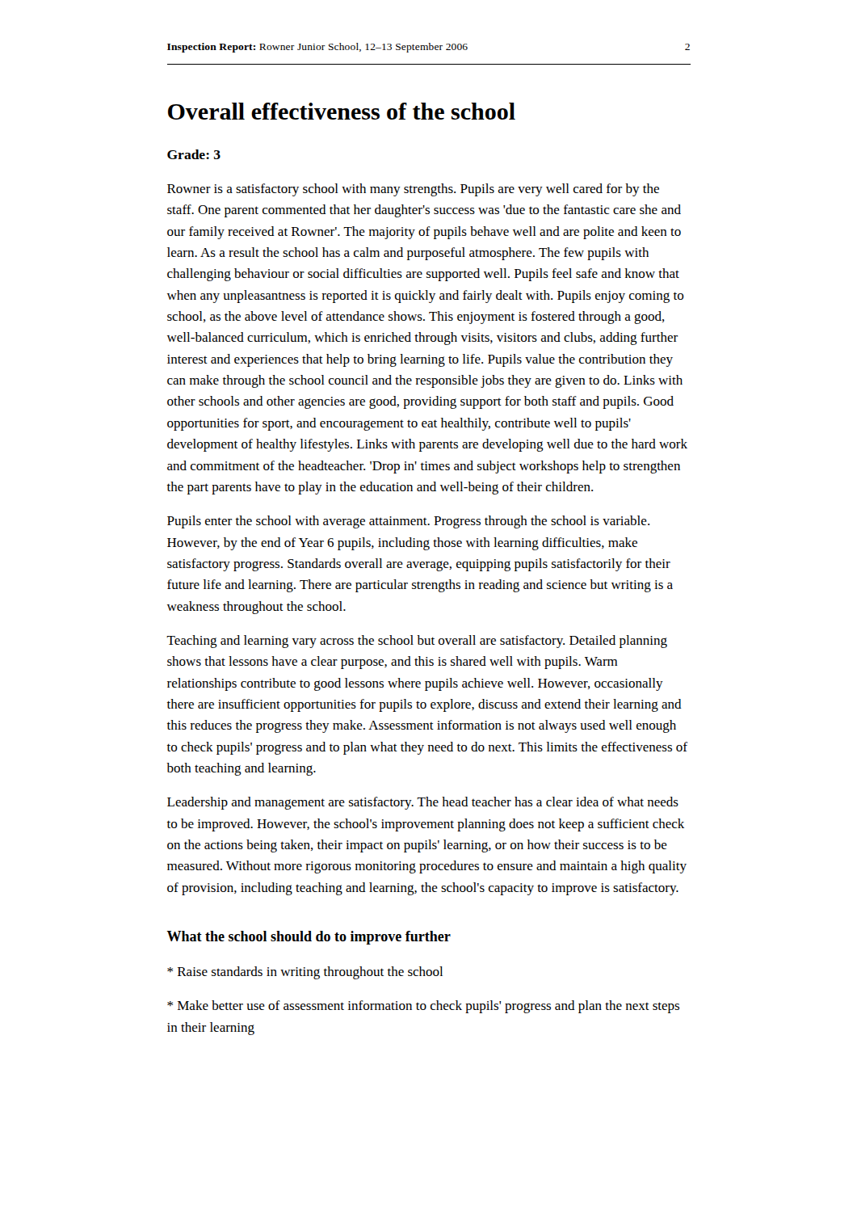Inspection Report: Rowner Junior School, 12–13 September 2006
2
Overall effectiveness of the school
Grade: 3
Rowner is a satisfactory school with many strengths. Pupils are very well cared for by the staff. One parent commented that her daughter's success was 'due to the fantastic care she and our family received at Rowner'. The majority of pupils behave well and are polite and keen to learn. As a result the school has a calm and purposeful atmosphere. The few pupils with challenging behaviour or social difficulties are supported well. Pupils feel safe and know that when any unpleasantness is reported it is quickly and fairly dealt with. Pupils enjoy coming to school, as the above level of attendance shows. This enjoyment is fostered through a good, well-balanced curriculum, which is enriched through visits, visitors and clubs, adding further interest and experiences that help to bring learning to life. Pupils value the contribution they can make through the school council and the responsible jobs they are given to do. Links with other schools and other agencies are good, providing support for both staff and pupils. Good opportunities for sport, and encouragement to eat healthily, contribute well to pupils' development of healthy lifestyles. Links with parents are developing well due to the hard work and commitment of the headteacher. 'Drop in' times and subject workshops help to strengthen the part parents have to play in the education and well-being of their children.
Pupils enter the school with average attainment. Progress through the school is variable. However, by the end of Year 6 pupils, including those with learning difficulties, make satisfactory progress. Standards overall are average, equipping pupils satisfactorily for their future life and learning. There are particular strengths in reading and science but writing is a weakness throughout the school.
Teaching and learning vary across the school but overall are satisfactory. Detailed planning shows that lessons have a clear purpose, and this is shared well with pupils. Warm relationships contribute to good lessons where pupils achieve well. However, occasionally there are insufficient opportunities for pupils to explore, discuss and extend their learning and this reduces the progress they make. Assessment information is not always used well enough to check pupils' progress and to plan what they need to do next. This limits the effectiveness of both teaching and learning.
Leadership and management are satisfactory. The head teacher has a clear idea of what needs to be improved. However, the school's improvement planning does not keep a sufficient check on the actions being taken, their impact on pupils' learning, or on how their success is to be measured. Without more rigorous monitoring procedures to ensure and maintain a high quality of provision, including teaching and learning, the school's capacity to improve is satisfactory.
What the school should do to improve further
* Raise standards in writing throughout the school
* Make better use of assessment information to check pupils' progress and plan the next steps in their learning